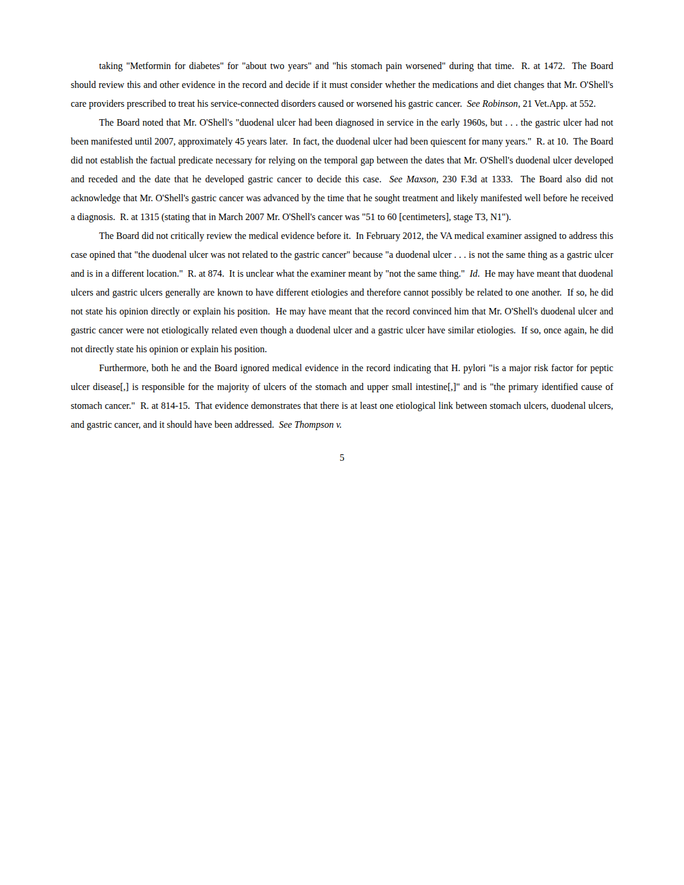taking "Metformin for diabetes" for "about two years" and "his stomach pain worsened" during that time. R. at 1472. The Board should review this and other evidence in the record and decide if it must consider whether the medications and diet changes that Mr. O'Shell's care providers prescribed to treat his service-connected disorders caused or worsened his gastric cancer. See Robinson, 21 Vet.App. at 552.
The Board noted that Mr. O'Shell's "duodenal ulcer had been diagnosed in service in the early 1960s, but . . . the gastric ulcer had not been manifested until 2007, approximately 45 years later. In fact, the duodenal ulcer had been quiescent for many years." R. at 10. The Board did not establish the factual predicate necessary for relying on the temporal gap between the dates that Mr. O'Shell's duodenal ulcer developed and receded and the date that he developed gastric cancer to decide this case. See Maxson, 230 F.3d at 1333. The Board also did not acknowledge that Mr. O'Shell's gastric cancer was advanced by the time that he sought treatment and likely manifested well before he received a diagnosis. R. at 1315 (stating that in March 2007 Mr. O'Shell's cancer was "51 to 60 [centimeters], stage T3, N1").
The Board did not critically review the medical evidence before it. In February 2012, the VA medical examiner assigned to address this case opined that "the duodenal ulcer was not related to the gastric cancer" because "a duodenal ulcer . . . is not the same thing as a gastric ulcer and is in a different location." R. at 874. It is unclear what the examiner meant by "not the same thing." Id. He may have meant that duodenal ulcers and gastric ulcers generally are known to have different etiologies and therefore cannot possibly be related to one another. If so, he did not state his opinion directly or explain his position. He may have meant that the record convinced him that Mr. O'Shell's duodenal ulcer and gastric cancer were not etiologically related even though a duodenal ulcer and a gastric ulcer have similar etiologies. If so, once again, he did not directly state his opinion or explain his position.
Furthermore, both he and the Board ignored medical evidence in the record indicating that H. pylori "is a major risk factor for peptic ulcer disease[,] is responsible for the majority of ulcers of the stomach and upper small intestine[,]" and is "the primary identified cause of stomach cancer." R. at 814-15. That evidence demonstrates that there is at least one etiological link between stomach ulcers, duodenal ulcers, and gastric cancer, and it should have been addressed. See Thompson v.
5